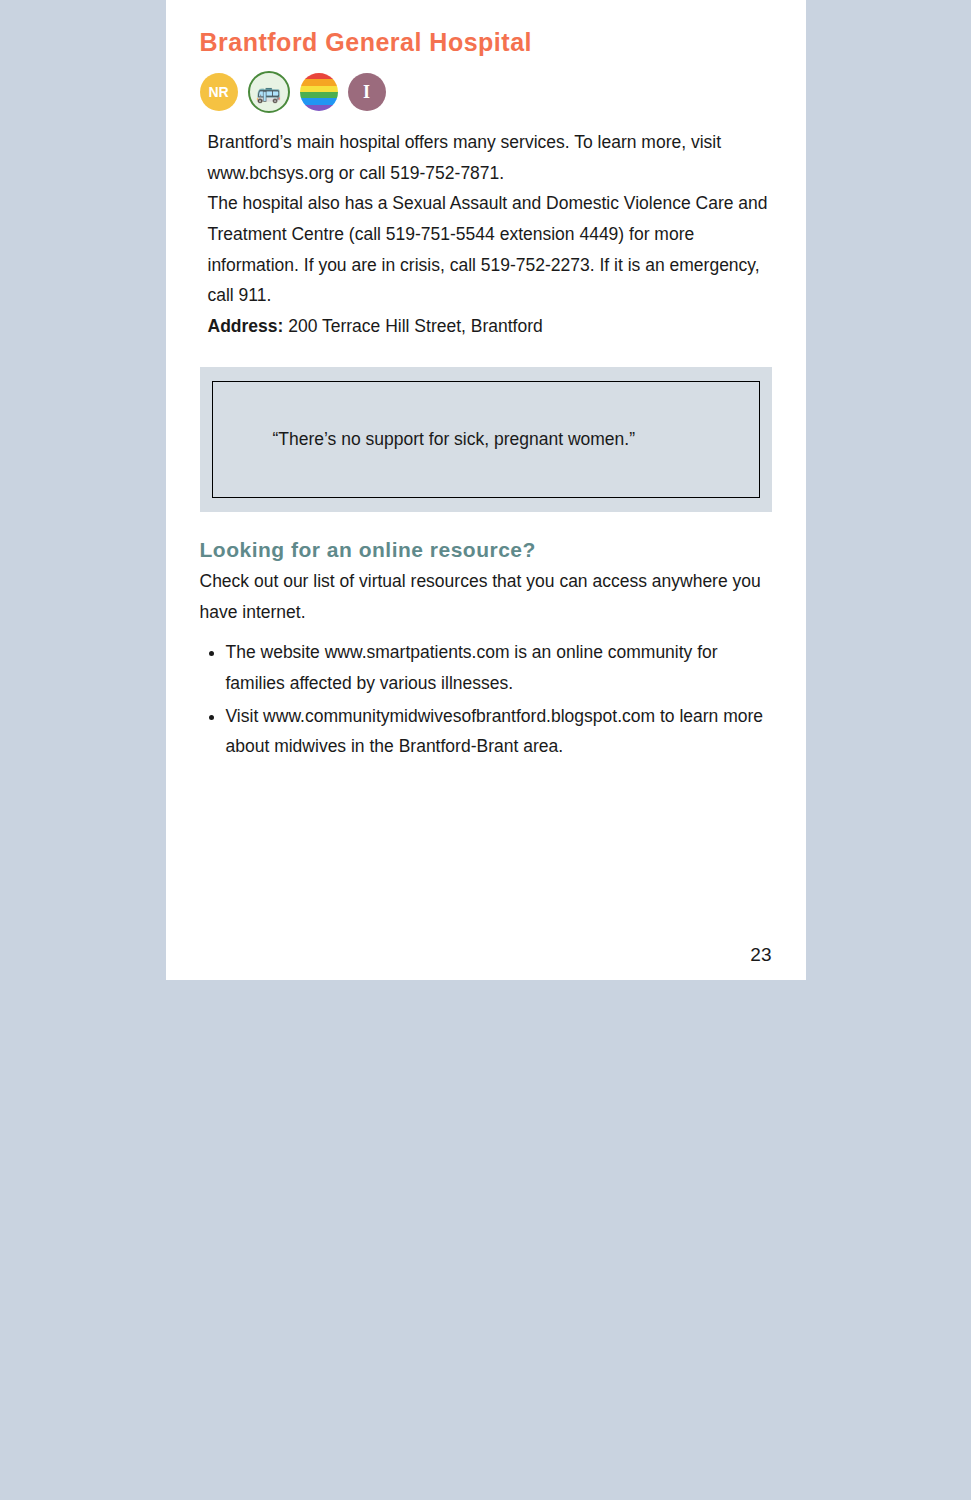Brantford General Hospital
NR
🚌
I
Brantford’s main hospital offers many services. To learn more, visit www.bchsys.org or call 519-752-7871.
The hospital also has a Sexual Assault and Domestic Violence Care and Treatment Centre (call 519-751-5544 extension 4449) for more information. If you are in crisis, call 519-752-2273. If it is an emergency, call 911.
Address: 200 Terrace Hill Street, Brantford
“There’s no support for sick, pregnant women.”
Looking for an online resource?
Check out our list of virtual resources that you can access anywhere you have internet.
The website www.smartpatients.com is an online community for families affected by various illnesses.
Visit www.communitymidwivesofbrantford.blogspot.com to learn more about midwives in the Brantford-Brant area.
23